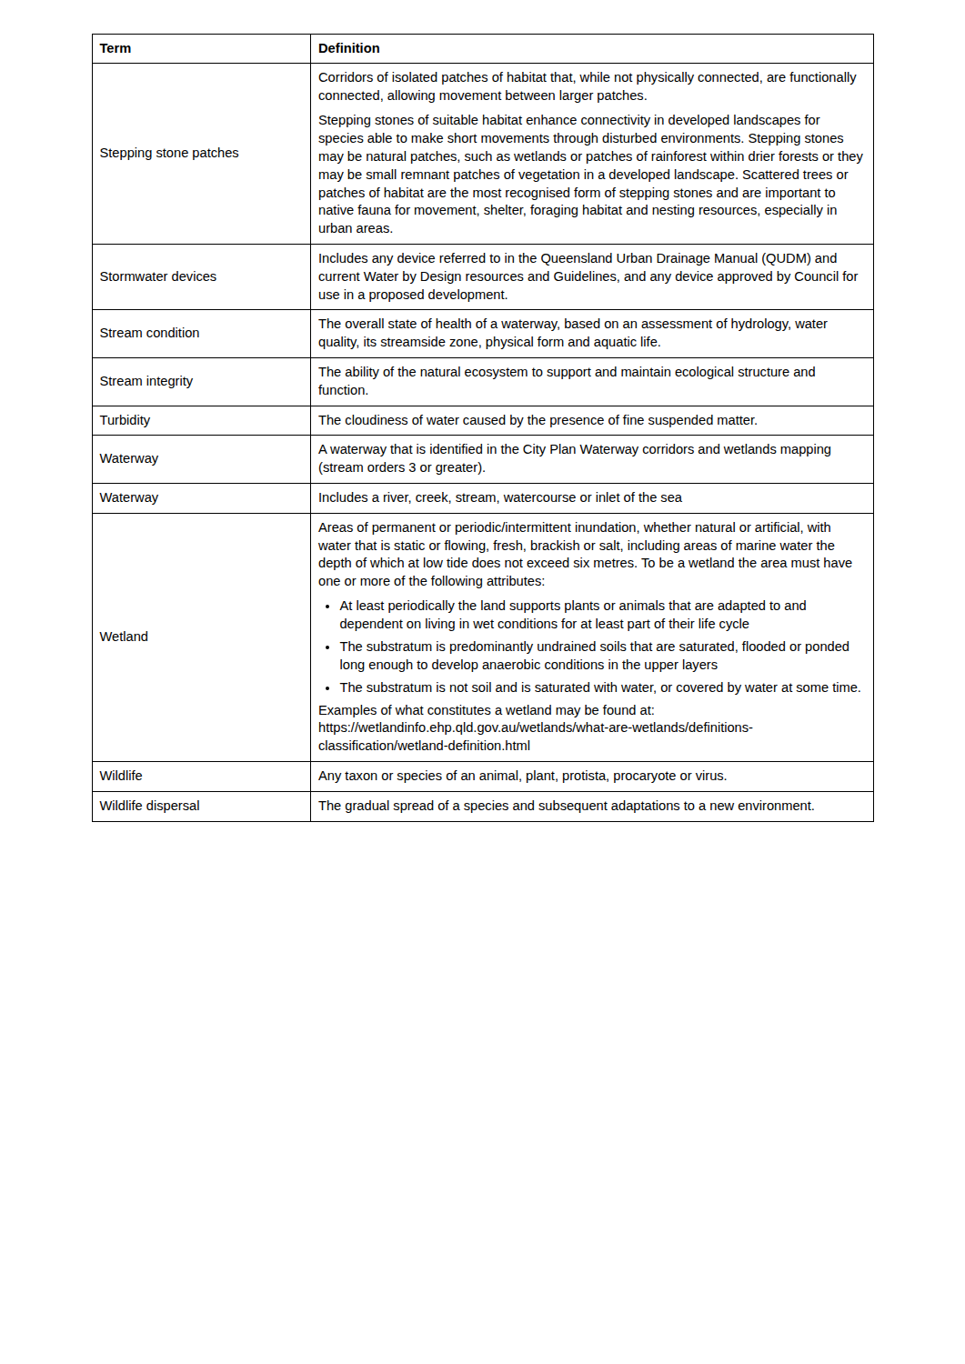| Term | Definition |
| --- | --- |
| Stepping stone patches | Corridors of isolated patches of habitat that, while not physically connected, are functionally connected, allowing movement between larger patches. Stepping stones of suitable habitat enhance connectivity in developed landscapes for species able to make short movements through disturbed environments. Stepping stones may be natural patches, such as wetlands or patches of rainforest within drier forests or they may be small remnant patches of vegetation in a developed landscape. Scattered trees or patches of habitat are the most recognised form of stepping stones and are important to native fauna for movement, shelter, foraging habitat and nesting resources, especially in urban areas. |
| Stormwater devices | Includes any device referred to in the Queensland Urban Drainage Manual (QUDM) and current Water by Design resources and Guidelines, and any device approved by Council for use in a proposed development. |
| Stream condition | The overall state of health of a waterway, based on an assessment of hydrology, water quality, its streamside zone, physical form and aquatic life. |
| Stream integrity | The ability of the natural ecosystem to support and maintain ecological structure and function. |
| Turbidity | The cloudiness of water caused by the presence of fine suspended matter. |
| Waterway | A waterway that is identified in the City Plan Waterway corridors and wetlands mapping (stream orders 3 or greater). |
| Waterway | Includes a river, creek, stream, watercourse or inlet of the sea |
| Wetland | Areas of permanent or periodic/intermittent inundation, whether natural or artificial, with water that is static or flowing, fresh, brackish or salt, including areas of marine water the depth of which at low tide does not exceed six metres. To be a wetland the area must have one or more of the following attributes: At least periodically the land supports plants or animals that are adapted to and dependent on living in wet conditions for at least part of their life cycle The substratum is predominantly undrained soils that are saturated, flooded or ponded long enough to develop anaerobic conditions in the upper layers The substratum is not soil and is saturated with water, or covered by water at some time. Examples of what constitutes a wetland may be found at: https://wetlandinfo.ehp.qld.gov.au/wetlands/what-are-wetlands/definitions-classification/wetland-definition.html |
| Wildlife | Any taxon or species of an animal, plant, protista, procaryote or virus. |
| Wildlife dispersal | The gradual spread of a species and subsequent adaptations to a new environment. |